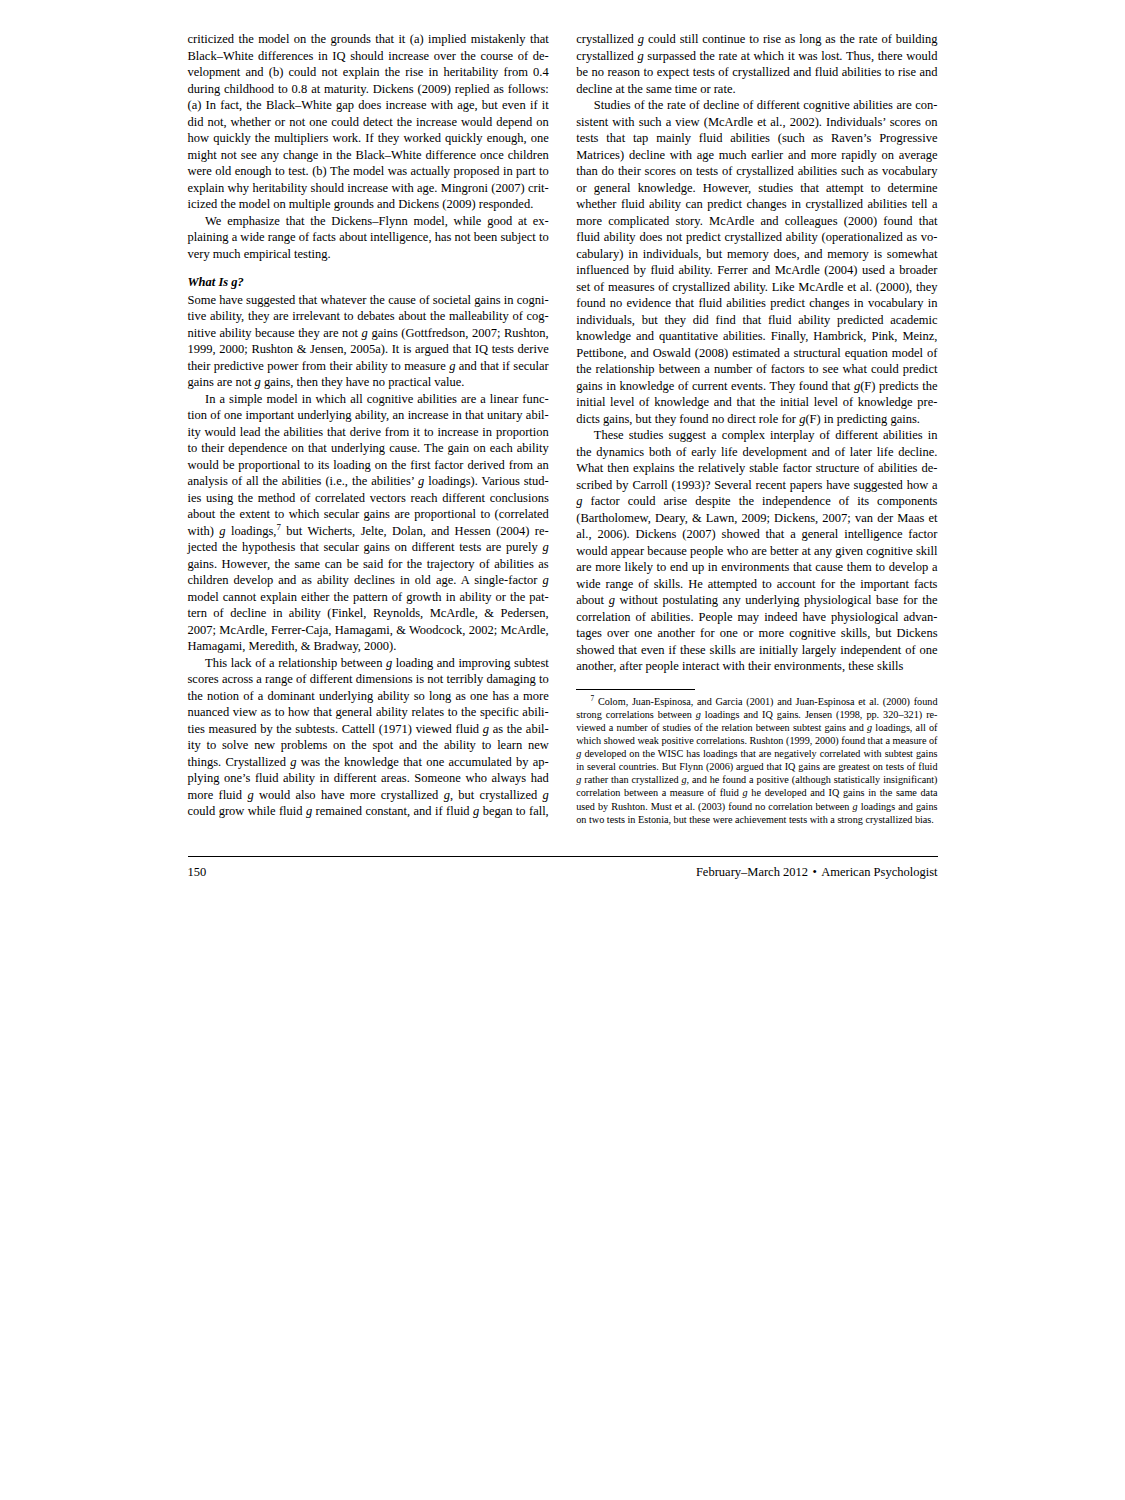criticized the model on the grounds that it (a) implied mistakenly that Black–White differences in IQ should increase over the course of development and (b) could not explain the rise in heritability from 0.4 during childhood to 0.8 at maturity. Dickens (2009) replied as follows: (a) In fact, the Black–White gap does increase with age, but even if it did not, whether or not one could detect the increase would depend on how quickly the multipliers work. If they worked quickly enough, one might not see any change in the Black–White difference once children were old enough to test. (b) The model was actually proposed in part to explain why heritability should increase with age. Mingroni (2007) criticized the model on multiple grounds and Dickens (2009) responded.
We emphasize that the Dickens–Flynn model, while good at explaining a wide range of facts about intelligence, has not been subject to very much empirical testing.
What Is g?
Some have suggested that whatever the cause of societal gains in cognitive ability, they are irrelevant to debates about the malleability of cognitive ability because they are not g gains (Gottfredson, 2007; Rushton, 1999, 2000; Rushton & Jensen, 2005a). It is argued that IQ tests derive their predictive power from their ability to measure g and that if secular gains are not g gains, then they have no practical value.
In a simple model in which all cognitive abilities are a linear function of one important underlying ability, an increase in that unitary ability would lead the abilities that derive from it to increase in proportion to their dependence on that underlying cause. The gain on each ability would be proportional to its loading on the first factor derived from an analysis of all the abilities (i.e., the abilities’ g loadings). Various studies using the method of correlated vectors reach different conclusions about the extent to which secular gains are proportional to (correlated with) g loadings,7 but Wicherts, Jelte, Dolan, and Hessen (2004) rejected the hypothesis that secular gains on different tests are purely g gains. However, the same can be said for the trajectory of abilities as children develop and as ability declines in old age. A single-factor g model cannot explain either the pattern of growth in ability or the pattern of decline in ability (Finkel, Reynolds, McArdle, & Pedersen, 2007; McArdle, Ferrer-Caja, Hamagami, & Woodcock, 2002; McArdle, Hamagami, Meredith, & Bradway, 2000).
This lack of a relationship between g loading and improving subtest scores across a range of different dimensions is not terribly damaging to the notion of a dominant underlying ability so long as one has a more nuanced view as to how that general ability relates to the specific abilities measured by the subtests. Cattell (1971) viewed fluid g as the ability to solve new problems on the spot and the ability to learn new things. Crystallized g was the knowledge that one accumulated by applying one’s fluid ability in different areas. Someone who always had more fluid g would also have more crystallized g, but crystallized g could grow while fluid g remained constant, and if fluid g began to fall, crystallized g could still continue to rise as long as the rate of building crystallized g surpassed the rate at which it was lost. Thus, there would be no reason to expect tests of crystallized and fluid abilities to rise and decline at the same time or rate.
Studies of the rate of decline of different cognitive abilities are consistent with such a view (McArdle et al., 2002). Individuals’ scores on tests that tap mainly fluid abilities (such as Raven’s Progressive Matrices) decline with age much earlier and more rapidly on average than do their scores on tests of crystallized abilities such as vocabulary or general knowledge. However, studies that attempt to determine whether fluid ability can predict changes in crystallized abilities tell a more complicated story. McArdle and colleagues (2000) found that fluid ability does not predict crystallized ability (operationalized as vocabulary) in individuals, but memory does, and memory is somewhat influenced by fluid ability. Ferrer and McArdle (2004) used a broader set of measures of crystallized ability. Like McArdle et al. (2000), they found no evidence that fluid abilities predict changes in vocabulary in individuals, but they did find that fluid ability predicted academic knowledge and quantitative abilities. Finally, Hambrick, Pink, Meinz, Pettibone, and Oswald (2008) estimated a structural equation model of the relationship between a number of factors to see what could predict gains in knowledge of current events. They found that g(F) predicts the initial level of knowledge and that the initial level of knowledge predicts gains, but they found no direct role for g(F) in predicting gains.
These studies suggest a complex interplay of different abilities in the dynamics both of early life development and of later life decline. What then explains the relatively stable factor structure of abilities described by Carroll (1993)? Several recent papers have suggested how a g factor could arise despite the independence of its components (Bartholomew, Deary, & Lawn, 2009; Dickens, 2007; van der Maas et al., 2006). Dickens (2007) showed that a general intelligence factor would appear because people who are better at any given cognitive skill are more likely to end up in environments that cause them to develop a wide range of skills. He attempted to account for the important facts about g without postulating any underlying physiological base for the correlation of abilities. People may indeed have physiological advantages over one another for one or more cognitive skills, but Dickens showed that even if these skills are initially largely independent of one another, after people interact with their environments, these skills
7 Colom, Juan-Espinosa, and Garcia (2001) and Juan-Espinosa et al. (2000) found strong correlations between g loadings and IQ gains. Jensen (1998, pp. 320–321) reviewed a number of studies of the relation between subtest gains and g loadings, all of which showed weak positive correlations. Rushton (1999, 2000) found that a measure of g developed on the WISC has loadings that are negatively correlated with subtest gains in several countries. But Flynn (2006) argued that IQ gains are greatest on tests of fluid g rather than crystallized g, and he found a positive (although statistically insignificant) correlation between a measure of fluid g he developed and IQ gains in the same data used by Rushton. Must et al. (2003) found no correlation between g loadings and gains on two tests in Estonia, but these were achievement tests with a strong crystallized bias.
150
February–March 2012•American Psychologist